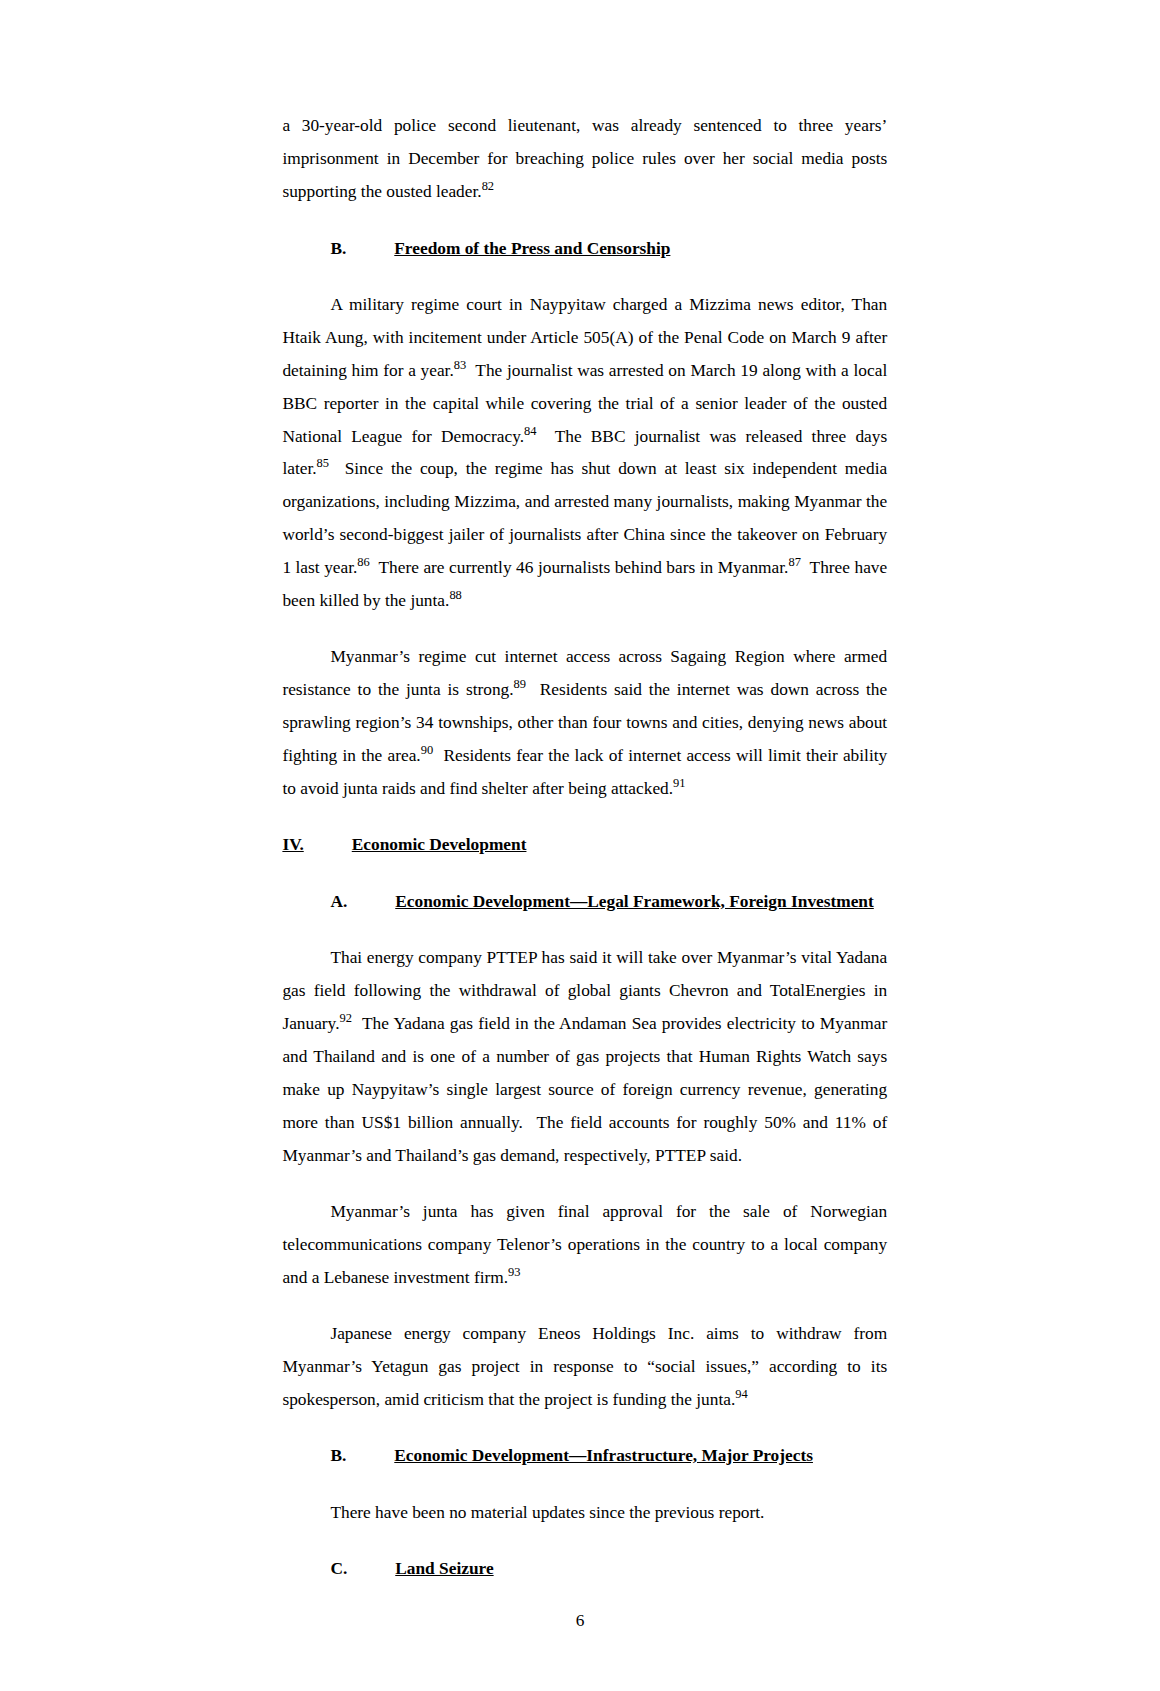a 30-year-old police second lieutenant, was already sentenced to three years’ imprisonment in December for breaching police rules over her social media posts supporting the ousted leader.82
B. Freedom of the Press and Censorship
A military regime court in Naypyitaw charged a Mizzima news editor, Than Htaik Aung, with incitement under Article 505(A) of the Penal Code on March 9 after detaining him for a year.83 The journalist was arrested on March 19 along with a local BBC reporter in the capital while covering the trial of a senior leader of the ousted National League for Democracy.84 The BBC journalist was released three days later.85 Since the coup, the regime has shut down at least six independent media organizations, including Mizzima, and arrested many journalists, making Myanmar the world’s second-biggest jailer of journalists after China since the takeover on February 1 last year.86 There are currently 46 journalists behind bars in Myanmar.87 Three have been killed by the junta.88
Myanmar’s regime cut internet access across Sagaing Region where armed resistance to the junta is strong.89 Residents said the internet was down across the sprawling region’s 34 townships, other than four towns and cities, denying news about fighting in the area.90 Residents fear the lack of internet access will limit their ability to avoid junta raids and find shelter after being attacked.91
IV. Economic Development
A. Economic Development—Legal Framework, Foreign Investment
Thai energy company PTTEP has said it will take over Myanmar’s vital Yadana gas field following the withdrawal of global giants Chevron and TotalEnergies in January.92 The Yadana gas field in the Andaman Sea provides electricity to Myanmar and Thailand and is one of a number of gas projects that Human Rights Watch says make up Naypyitaw’s single largest source of foreign currency revenue, generating more than US$1 billion annually. The field accounts for roughly 50% and 11% of Myanmar’s and Thailand’s gas demand, respectively, PTTEP said.
Myanmar’s junta has given final approval for the sale of Norwegian telecommunications company Telenor’s operations in the country to a local company and a Lebanese investment firm.93
Japanese energy company Eneos Holdings Inc. aims to withdraw from Myanmar’s Yetagun gas project in response to “social issues,” according to its spokesperson, amid criticism that the project is funding the junta.94
B. Economic Development—Infrastructure, Major Projects
There have been no material updates since the previous report.
C. Land Seizure
6